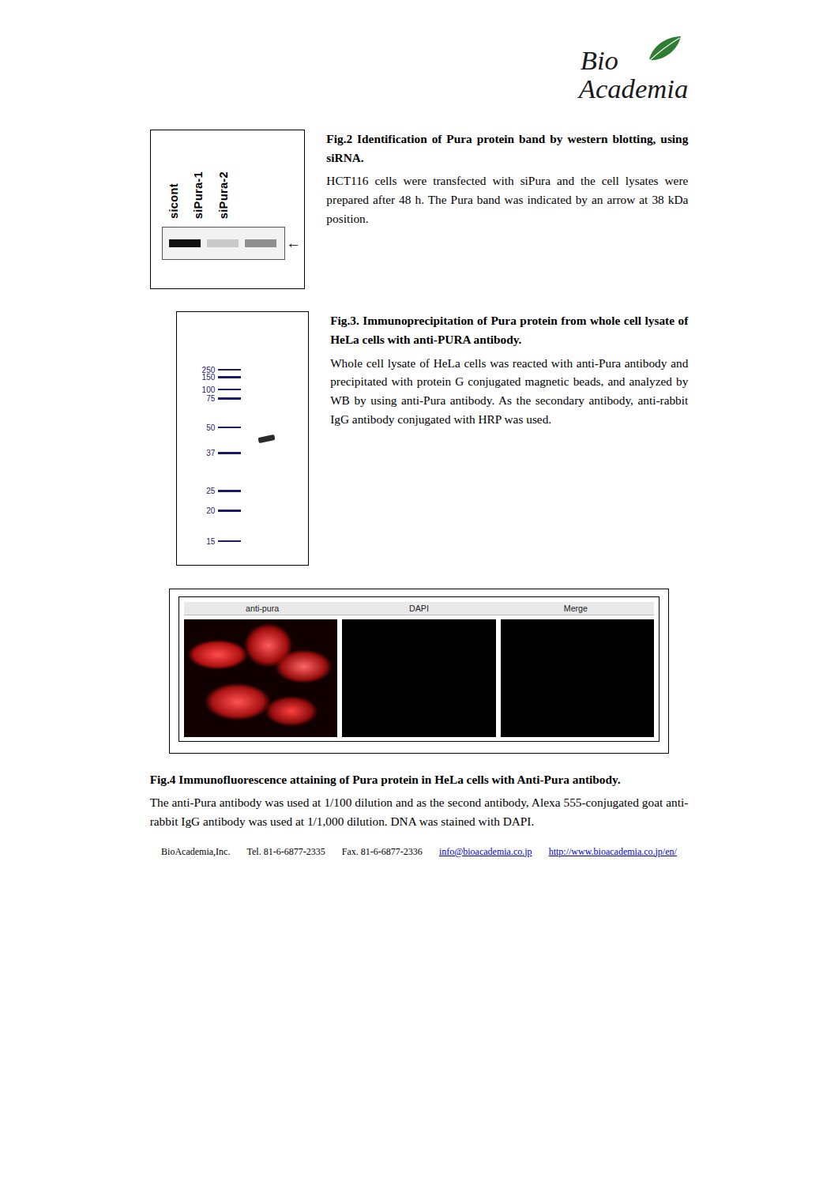Bio Academia
sicont siPura-1 siPura-2
←
Fig.2 Identification of Pura protein band by western blotting, using siRNA.
HCT116 cells were transfected with siPura and the cell lysates were prepared after 48 h. The Pura band was indicated by an arrow at 38 kDa position.
250
150
100
75
50
37
25
20
15
Fig.3. Immunoprecipitation of Pura protein from whole cell lysate of HeLa cells with anti-PURA antibody.
Whole cell lysate of HeLa cells was reacted with anti-Pura antibody and precipitated with protein G conjugated magnetic beads, and analyzed by WB by using anti-Pura antibody. As the secondary antibody, anti-rabbit IgG antibody conjugated with HRP was used.
anti-pura
DAPI
Merge
Fig.4 Immunofluorescence attaining of Pura protein in HeLa cells with Anti-Pura antibody.
The anti-Pura antibody was used at 1/100 dilution and as the second antibody, Alexa 555-conjugated goat anti-rabbit IgG antibody was used at 1/1,000 dilution. DNA was stained with DAPI.
BioAcademia,Inc. Tel. 81-6-6877-2335 Fax. 81-6-6877-2336 info@bioacademia.co.jp http://www.bioacademia.co.jp/en/